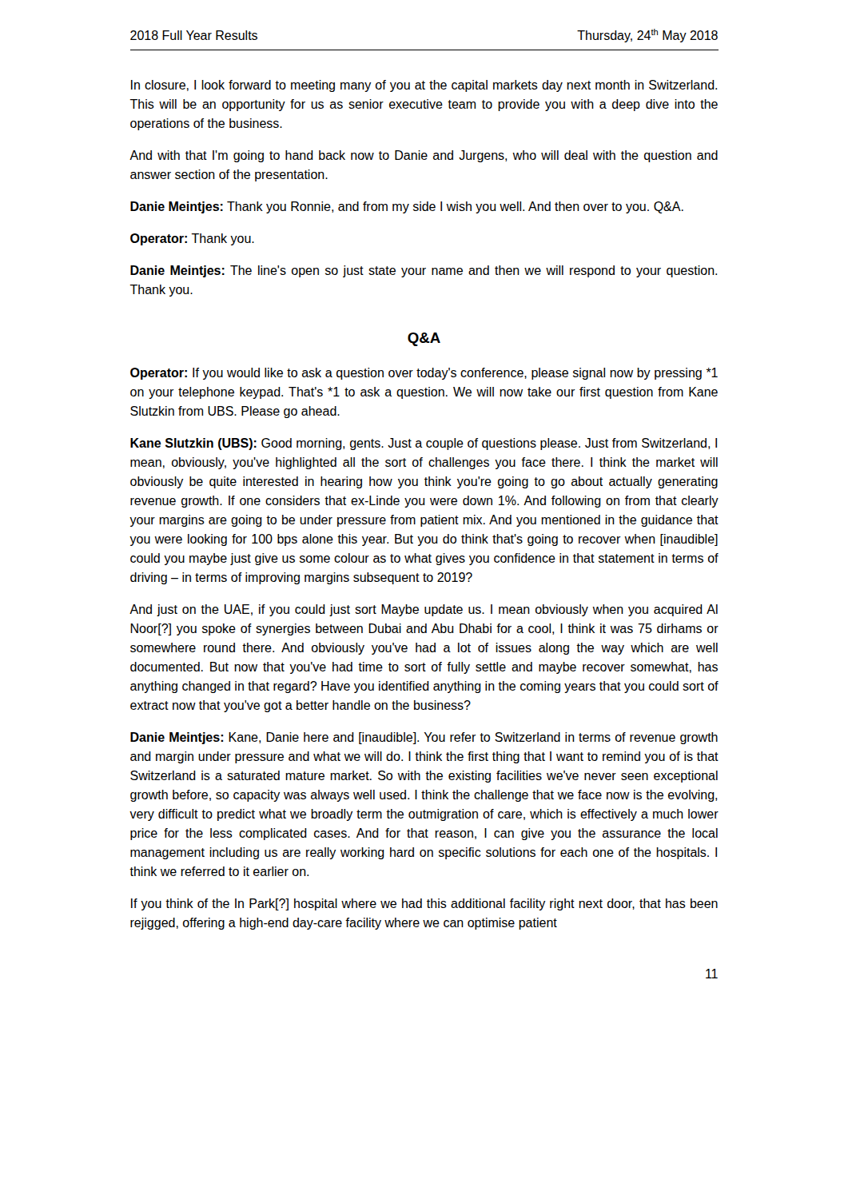2018 Full Year Results
Thursday, 24th May 2018
In closure, I look forward to meeting many of you at the capital markets day next month in Switzerland. This will be an opportunity for us as senior executive team to provide you with a deep dive into the operations of the business.
And with that I'm going to hand back now to Danie and Jurgens, who will deal with the question and answer section of the presentation.
Danie Meintjes: Thank you Ronnie, and from my side I wish you well. And then over to you. Q&A.
Operator: Thank you.
Danie Meintjes: The line's open so just state your name and then we will respond to your question. Thank you.
Q&A
Operator: If you would like to ask a question over today's conference, please signal now by pressing *1 on your telephone keypad. That's *1 to ask a question. We will now take our first question from Kane Slutzkin from UBS. Please go ahead.
Kane Slutzkin (UBS): Good morning, gents. Just a couple of questions please. Just from Switzerland, I mean, obviously, you've highlighted all the sort of challenges you face there. I think the market will obviously be quite interested in hearing how you think you're going to go about actually generating revenue growth. If one considers that ex-Linde you were down 1%. And following on from that clearly your margins are going to be under pressure from patient mix. And you mentioned in the guidance that you were looking for 100 bps alone this year. But you do think that's going to recover when [inaudible] could you maybe just give us some colour as to what gives you confidence in that statement in terms of driving – in terms of improving margins subsequent to 2019?
And just on the UAE, if you could just sort Maybe update us. I mean obviously when you acquired Al Noor[?] you spoke of synergies between Dubai and Abu Dhabi for a cool, I think it was 75 dirhams or somewhere round there. And obviously you've had a lot of issues along the way which are well documented. But now that you've had time to sort of fully settle and maybe recover somewhat, has anything changed in that regard? Have you identified anything in the coming years that you could sort of extract now that you've got a better handle on the business?
Danie Meintjes: Kane, Danie here and [inaudible]. You refer to Switzerland in terms of revenue growth and margin under pressure and what we will do. I think the first thing that I want to remind you of is that Switzerland is a saturated mature market. So with the existing facilities we've never seen exceptional growth before, so capacity was always well used. I think the challenge that we face now is the evolving, very difficult to predict what we broadly term the outmigration of care, which is effectively a much lower price for the less complicated cases. And for that reason, I can give you the assurance the local management including us are really working hard on specific solutions for each one of the hospitals. I think we referred to it earlier on.
If you think of the In Park[?] hospital where we had this additional facility right next door, that has been rejigged, offering a high-end day-care facility where we can optimise patient
11